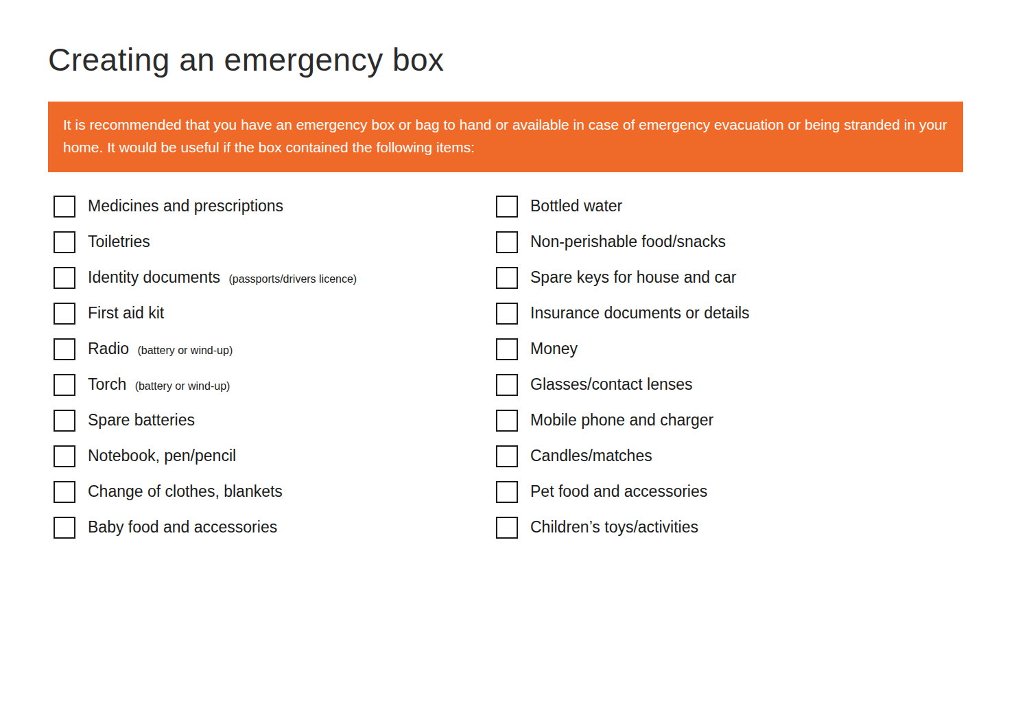Creating an emergency box
It is recommended that you have an emergency box or bag to hand or available in case of emergency evacuation or being stranded in your home. It would be useful if the box contained the following items:
Medicines and prescriptions
Toiletries
Identity documents (passports/drivers licence)
First aid kit
Radio (battery or wind-up)
Torch (battery or wind-up)
Spare batteries
Notebook, pen/pencil
Change of clothes, blankets
Baby food and accessories
Bottled water
Non-perishable food/snacks
Spare keys for house and car
Insurance documents or details
Money
Glasses/contact lenses
Mobile phone and charger
Candles/matches
Pet food and accessories
Children’s toys/activities